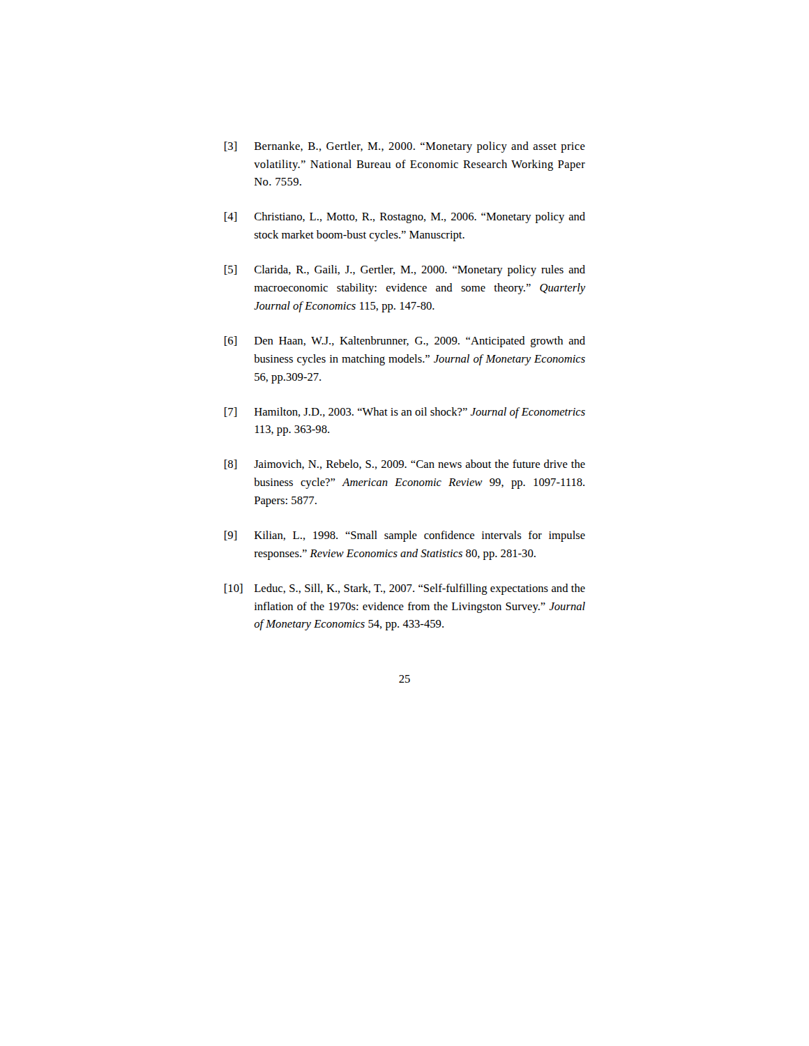[3] Bernanke, B., Gertler, M., 2000. “Monetary policy and asset price volatility.” National Bureau of Economic Research Working Paper No. 7559.
[4] Christiano, L., Motto, R., Rostagno, M., 2006. “Monetary policy and stock market boom-bust cycles.” Manuscript.
[5] Clarida, R., Gaili, J., Gertler, M., 2000. “Monetary policy rules and macroeconomic stability: evidence and some theory.” Quarterly Journal of Economics 115, pp. 147-80.
[6] Den Haan, W.J., Kaltenbrunner, G., 2009. “Anticipated growth and business cycles in matching models.” Journal of Monetary Economics 56, pp.309-27.
[7] Hamilton, J.D., 2003. “What is an oil shock?” Journal of Econometrics 113, pp. 363-98.
[8] Jaimovich, N., Rebelo, S., 2009. “Can news about the future drive the business cycle?” American Economic Review 99, pp. 1097-1118. Papers: 5877.
[9] Kilian, L., 1998. “Small sample confidence intervals for impulse responses.” Review Economics and Statistics 80, pp. 281-30.
[10] Leduc, S., Sill, K., Stark, T., 2007. “Self-fulfilling expectations and the inflation of the 1970s: evidence from the Livingston Survey.” Journal of Monetary Economics 54, pp. 433-459.
25